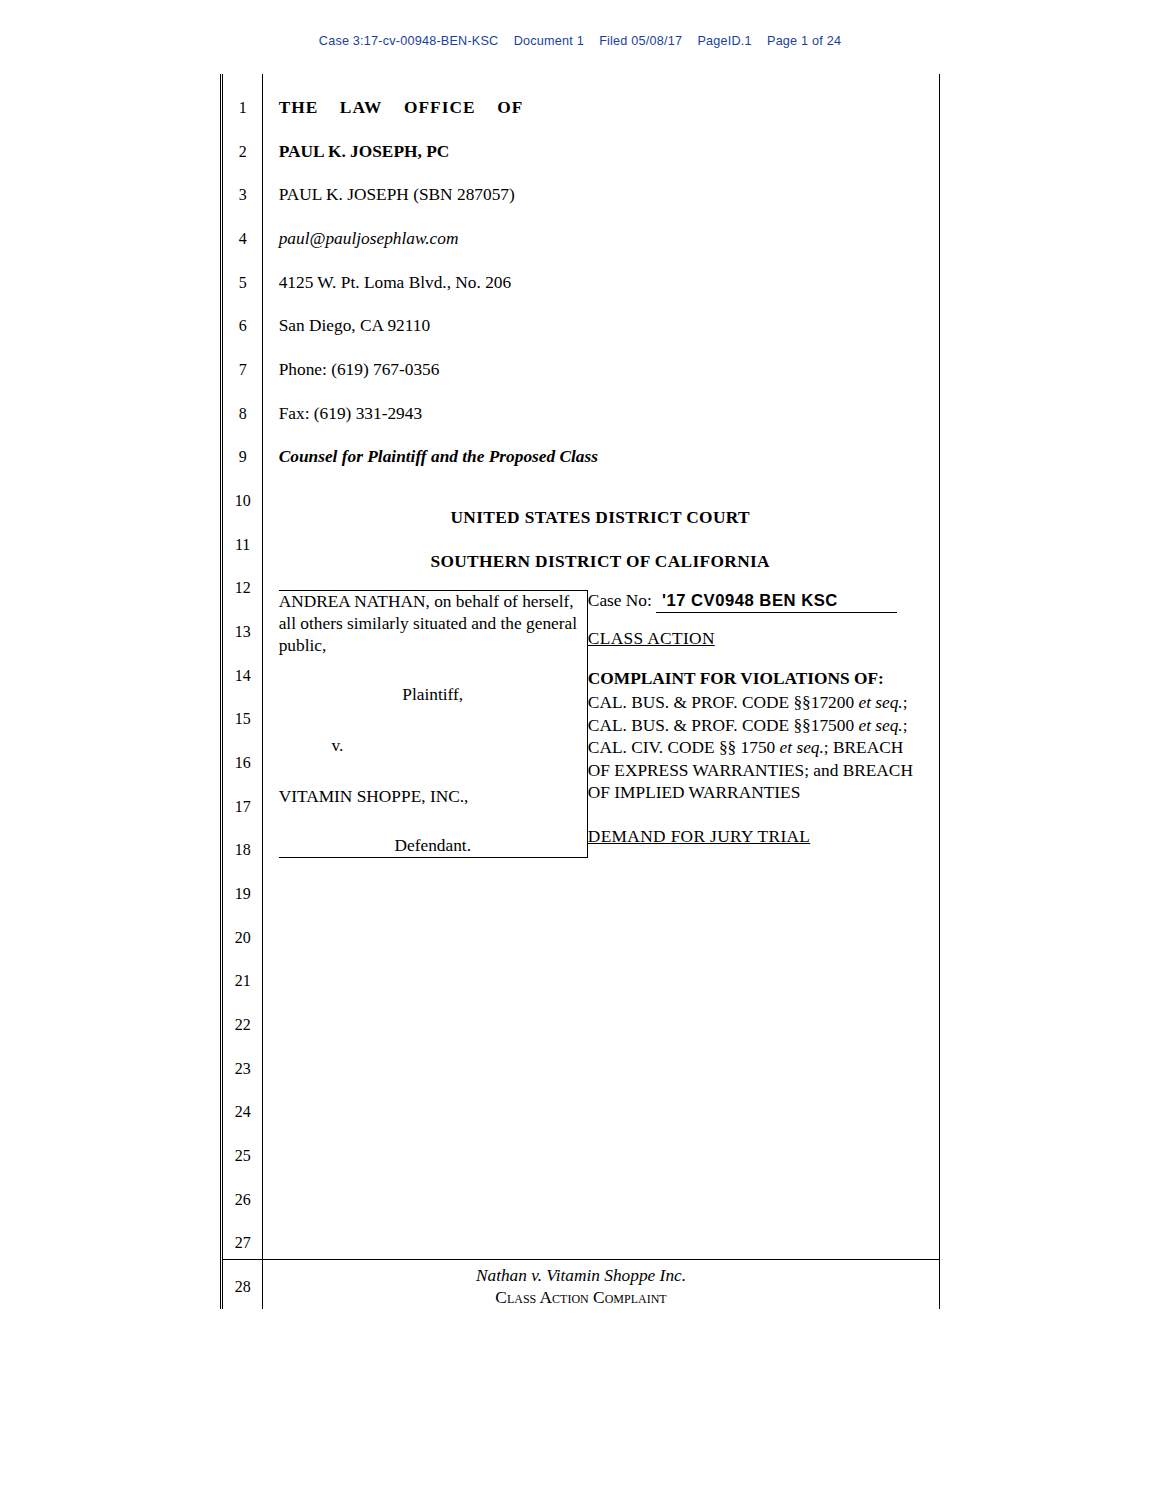Case 3:17-cv-00948-BEN-KSC Document 1 Filed 05/08/17 PageID.1 Page 1 of 24
1
2
3
4
5
6
7
8
9
10
11
12
13
14
15
16
17
18
19
20
21
22
23
24
25
26
27
28
THE LAW OFFICE OF
PAUL K. JOSEPH, PC
PAUL K. JOSEPH (SBN 287057)
paul@pauljosephlaw.com
4125 W. Pt. Loma Blvd., No. 206
San Diego, CA 92110
Phone: (619) 767-0356
Fax: (619) 331-2943
Counsel for Plaintiff and the Proposed Class
UNITED STATES DISTRICT COURT
SOUTHERN DISTRICT OF CALIFORNIA
| ANDREA NATHAN, on behalf of herself, all others similarly situated and the general public, Plaintiff, v. VITAMIN SHOPPE, INC., Defendant. | Case No: '17 CV0948 BEN KSC CLASS ACTION COMPLAINT FOR VIOLATIONS OF: CAL. BUS. & PROF. CODE §§17200 et seq. ; CAL. BUS. & PROF. CODE §§17500 et seq. ; CAL. CIV. CODE §§ 1750 et seq. ; BREACH OF EXPRESS WARRANTIES; and BREACH OF IMPLIED WARRANTIES DEMAND FOR JURY TRIAL |
Nathan v. Vitamin Shoppe Inc.
Class Action Complaint